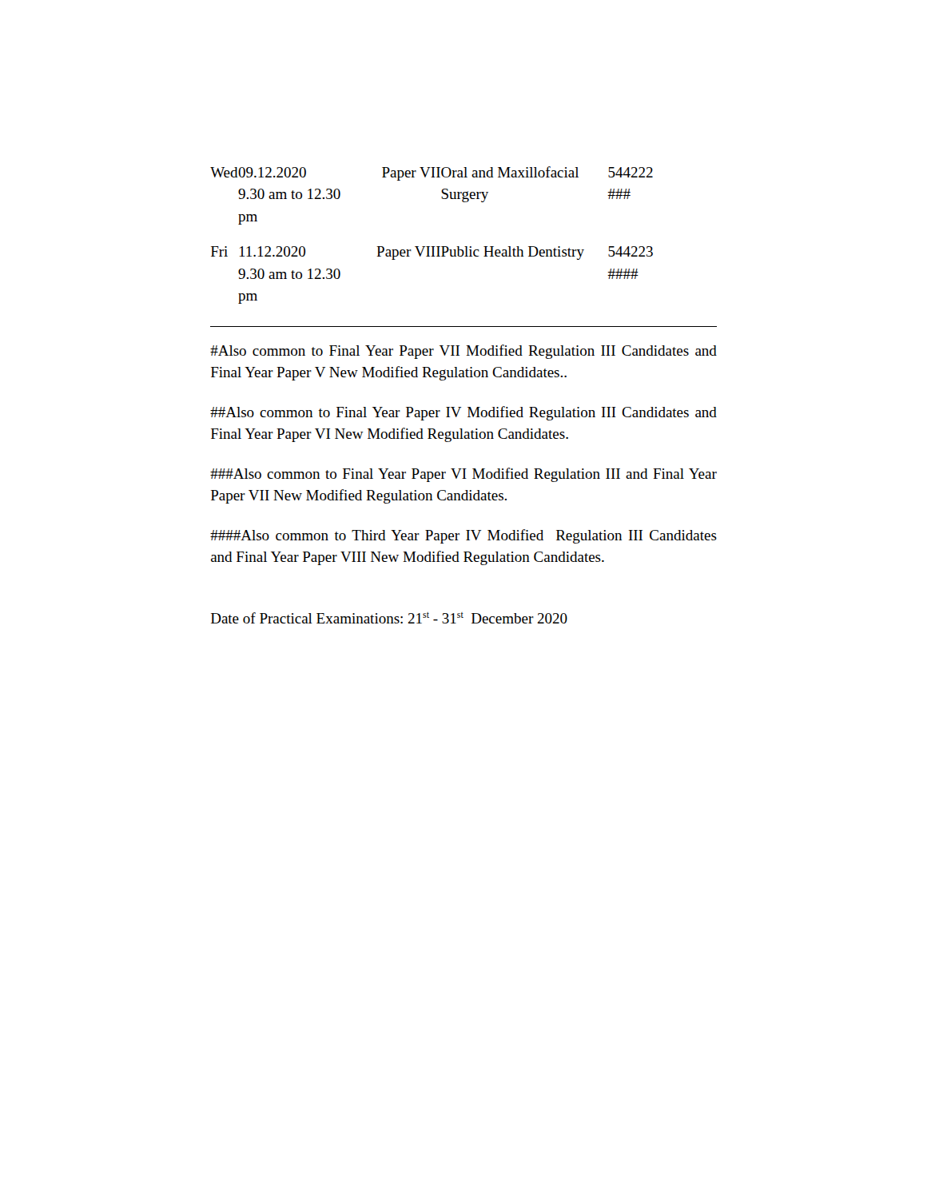| Wed | 09.12.2020 9.30 am to 12.30 pm | Paper VII | Oral and Maxillofacial Surgery | 544222 ### |
| Fri | 11.12.2020 9.30 am to 12.30 pm | Paper VIII | Public Health Dentistry | 544223 #### |
#Also common to Final Year Paper VII Modified Regulation III Candidates and Final Year Paper V New Modified Regulation Candidates..
##Also common to Final Year Paper IV Modified Regulation III Candidates and Final Year Paper VI New Modified Regulation Candidates.
###Also common to Final Year Paper VI Modified Regulation III and Final Year Paper VII New Modified Regulation Candidates.
####Also common to Third Year Paper IV Modified Regulation III Candidates and Final Year Paper VIII New Modified Regulation Candidates.
Date of Practical Examinations: 21st - 31st December 2020